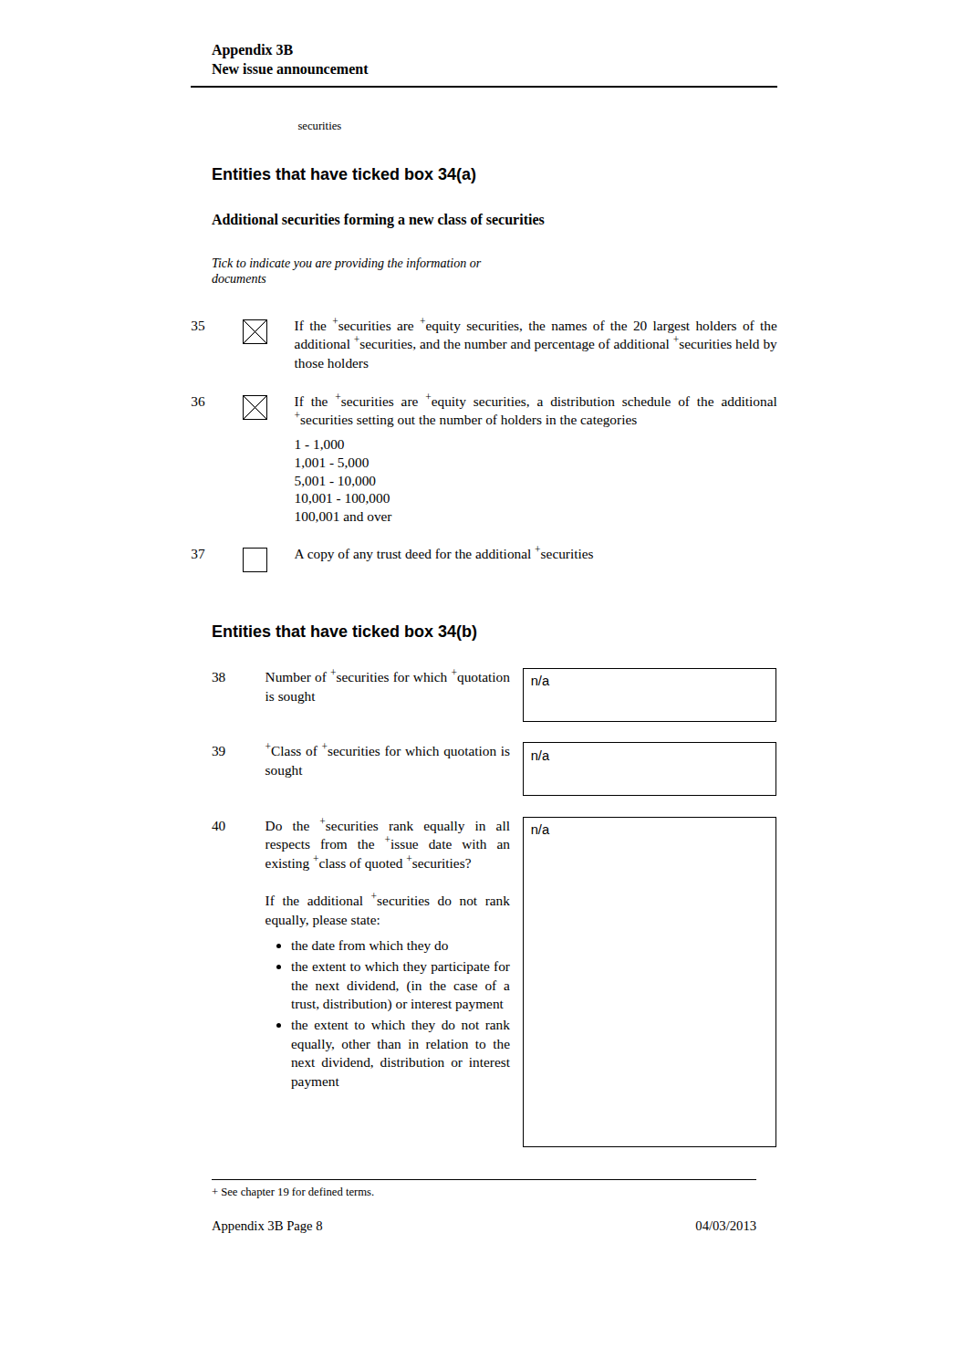Appendix 3B
New issue announcement
securities
Entities that have ticked box 34(a)
Additional securities forming a new class of securities
Tick to indicate you are providing the information or
documents
| 35 | | If the + securities are + equity securities, the names of the 20 largest holders of the additional + securities, and the number and percentage of additional + securities held by those holders |
| 36 | | If the + securities are + equity securities, a distribution schedule of the additional + securities setting out the number of holders in the categories 1 - 1,000 1,001 - 5,000 5,001 - 10,000 10,001 - 100,000 100,001 and over |
| 37 | | A copy of any trust deed for the additional + securities |
Entities that have ticked box 34(b)
| 38 | Number of + securities for which + quotation is sought | n/a |
| 39 | + Class of + securities for which quotation is sought | n/a |
| 40 | Do the + securities rank equally in all respects from the + issue date with an existing + class of quoted + securities? If the additional + securities do not rank equally, please state: the date from which they do the extent to which they participate for the next dividend, (in the case of a trust, distribution) or interest payment the extent to which they do not rank equally, other than in relation to the next dividend, distribution or interest payment | n/a |
+ See chapter 19 for defined terms.
Appendix 3B Page 8 04/03/2013